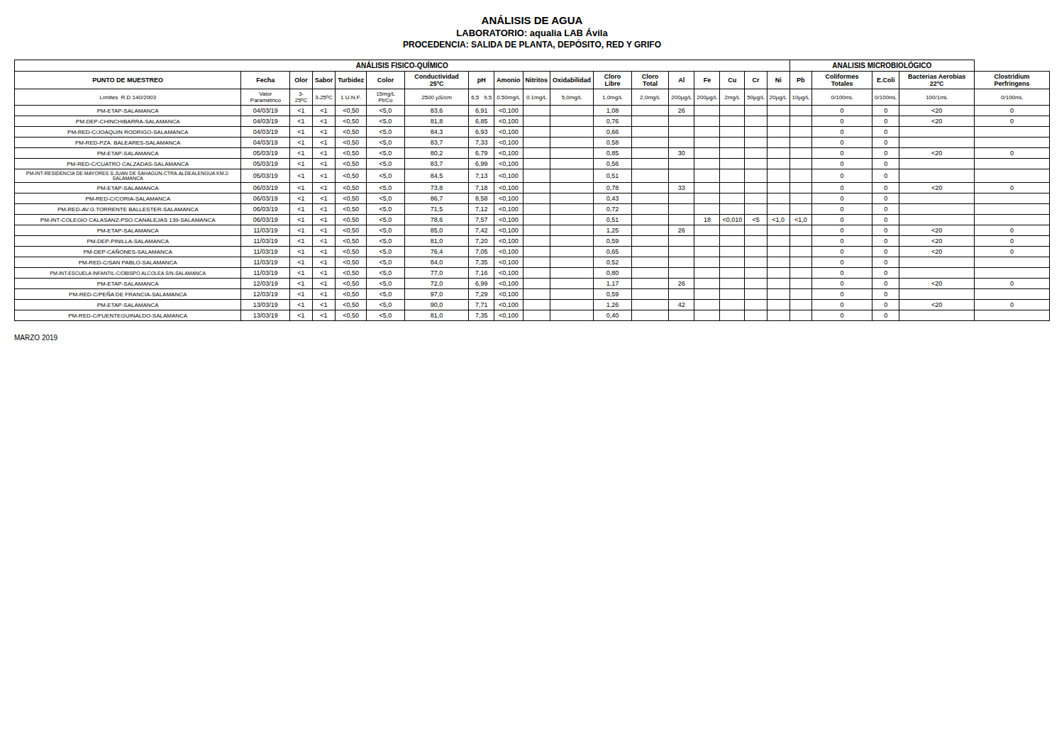ANÁLISIS DE AGUA
LABORATORIO: aqualia LAB Ávila
PROCEDENCIA: SALIDA DE PLANTA, DEPÓSITO, RED Y GRIFO
| ANÁLISIS FISICO-QUÍMICO | ANALISIS MICROBIOLÓGICO |
| --- | --- |
| PUNTO DE MUESTREO | Fecha | Olor | Sabor | Turbidez | Color | Conductividad 25ºC | pH | Amonio | Nitritos | Oxidabilidad | Cloro Libre | Cloro Total | Al | Fe | Cu | Cr | Ni | Pb | Coliformes Totales | E.Coli | Bacterias Aerobias 22ºC | Clostridium Perfringens |
| Límites R.D 140/2003 | Valor Paramétrico | 3-25ºC | 3-25ºC | 1 U.N.F. | 15mg/L Pt/Co | 2500 µS/cm | 6,5 9,5 | 0.50mg/L | 0.1mg/L | 5,0mg/L | 1,0mg/L | 2,0mg/L | 200µg/L | 200µg/L | 2mg/L | 50µg/L | 20µg/L | 10µg/L | 0/100mL | 0/100mL | 100/1mL | 0/100mL |
| PM-ETAP-SALAMANCA | 04/03/19 | <1 | <1 | <0,50 | <5,0 | 83,6 | 6,91 | <0,100 | | | 1,08 | | 26 | | | | | | 0 | 0 | <20 | 0 |
| PM-DEP-CHINCHIBARRA-SALAMANCA | 04/03/19 | <1 | <1 | <0,50 | <5,0 | 81,8 | 6,85 | <0,100 | | | 0,76 | | | | | | | | 0 | 0 | <20 | 0 |
| PM-RED-C/JOAQUIN RODRIGO-SALAMANCA | 04/03/19 | <1 | <1 | <0,50 | <5,0 | 84,3 | 6,93 | <0,100 | | | 0,66 | | | | | | | | 0 | 0 | | |
| PM-RED-PZA. BALEARES-SALAMANCA | 04/03/19 | <1 | <1 | <0,50 | <5,0 | 83,7 | 7,33 | <0,100 | | | 0,58 | | | | | | | | 0 | 0 | | |
| PM-ETAP-SALAMANCA | 05/03/19 | <1 | <1 | <0,50 | <5,0 | 80,2 | 6,79 | <0,100 | | | 0,85 | | 30 | | | | | | 0 | 0 | <20 | 0 |
| PM-RED-C/CUATRO CALZADAS-SALAMANCA | 05/03/19 | <1 | <1 | <0,50 | <5,0 | 83,7 | 6,99 | <0,100 | | | 0,56 | | | | | | | | 0 | 0 | | |
| PM-INT-RESIDENCIA DE MAYORES S.JUAN DE SAHAGÚN-CTRA.ALDEALENGUA KM.2-SALAMANCA | 05/03/19 | <1 | <1 | <0,50 | <5,0 | 84,5 | 7,13 | <0,100 | | | 0,51 | | | | | | | | 0 | 0 | | |
| PM-ETAP-SALAMANCA | 06/03/19 | <1 | <1 | <0,50 | <5,0 | 73,8 | 7,18 | <0,100 | | | 0,78 | | 33 | | | | | | 0 | 0 | <20 | 0 |
| PM-RED-C/CORIA-SALAMANCA | 06/03/19 | <1 | <1 | <0,50 | <5,0 | 86,7 | 8,58 | <0,100 | | | 0,43 | | | | | | | | 0 | 0 | | |
| PM-RED-AV.G.TORRENTE BALLESTER-SALAMANCA | 06/03/19 | <1 | <1 | <0,50 | <5,0 | 71,5 | 7,12 | <0,100 | | | 0,72 | | | | | | | | 0 | 0 | | |
| PM-INT-COLEGIO CALASANZ-PSO.CANALEJAS 139-SALAMANCA | 06/03/19 | <1 | <1 | <0,50 | <5,0 | 78,6 | 7,57 | <0,100 | | | 0,51 | | | 18 | <0,010 | <5 | <1,0 | <1,0 | 0 | 0 | | |
| PM-ETAP-SALAMANCA | 11/03/19 | <1 | <1 | <0,50 | <5,0 | 85,0 | 7,42 | <0,100 | | | 1,25 | | 26 | | | | | | 0 | 0 | <20 | 0 |
| PM-DEP-PINILLA-SALAMANCA | 11/03/19 | <1 | <1 | <0,50 | <5,0 | 81,0 | 7,20 | <0,100 | | | 0,59 | | | | | | | | 0 | 0 | <20 | 0 |
| PM-DEP-CAÑONES-SALAMANCA | 11/03/19 | <1 | <1 | <0,50 | <5,0 | 76,4 | 7,05 | <0,100 | | | 0,65 | | | | | | | | 0 | 0 | <20 | 0 |
| PM-RED-C/SAN PABLO-SALAMANCA | 11/03/19 | <1 | <1 | <0,50 | <5,0 | 84,0 | 7,35 | <0,100 | | | 0,52 | | | | | | | | 0 | 0 | | |
| PM-INT-ESCUELA INFANTIL-C/OBISPO ALCOLEA S/N-SALAMANCA | 11/03/19 | <1 | <1 | <0,50 | <5,0 | 77,0 | 7,16 | <0,100 | | | 0,80 | | | | | | | | 0 | 0 | | |
| PM-ETAP-SALAMANCA | 12/03/19 | <1 | <1 | <0,50 | <5,0 | 72,0 | 6,99 | <0,100 | | | 1,17 | | 26 | | | | | | 0 | 0 | <20 | 0 |
| PM-RED-C/PEÑA DE FRANCIA-SALAMANCA | 12/03/19 | <1 | <1 | <0,50 | <5,0 | 97,0 | 7,29 | <0,100 | | | 0,59 | | | | | | | | 0 | 0 | | |
| PM-ETAP-SALAMANCA | 13/03/19 | <1 | <1 | <0,50 | <5,0 | 90,0 | 7,71 | <0,100 | | | 1,26 | | 42 | | | | | | 0 | 0 | <20 | 0 |
| PM-RED-C/FUENTEGUINALDO-SALAMANCA | 13/03/19 | <1 | <1 | <0,50 | <5,0 | 81,0 | 7,35 | <0,100 | | | 0,40 | | | | | | | | 0 | 0 | | |
MARZO 2019